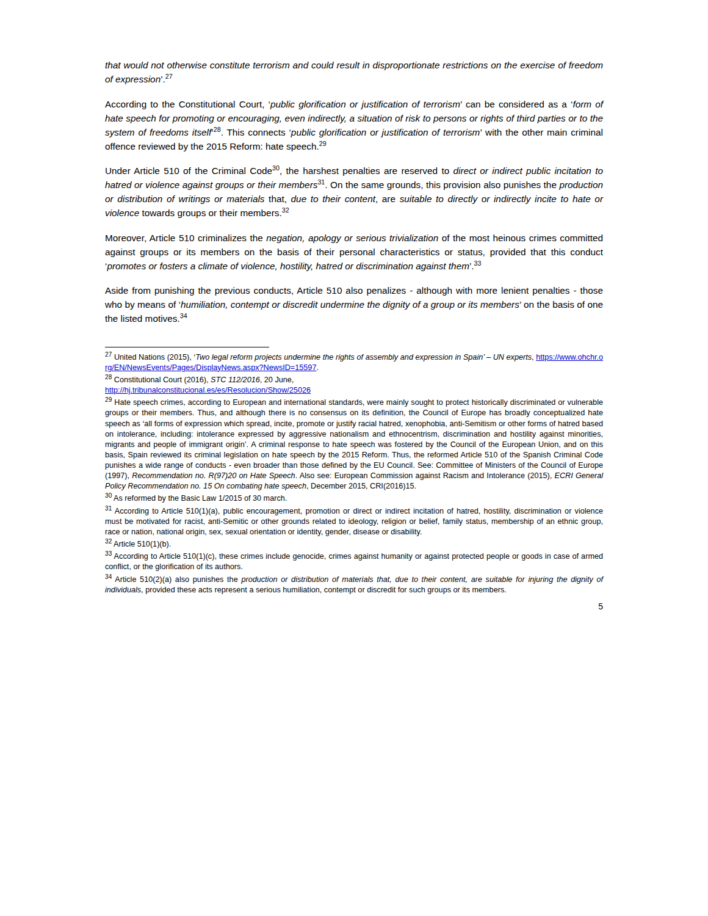that would not otherwise constitute terrorism and could result in disproportionate restrictions on the exercise of freedom of expression’.27
According to the Constitutional Court, ‘public glorification or justification of terrorism’ can be considered as a ‘form of hate speech for promoting or encouraging, even indirectly, a situation of risk to persons or rights of third parties or to the system of freedoms itself’28. This connects ‘public glorification or justification of terrorism’ with the other main criminal offence reviewed by the 2015 Reform: hate speech.29
Under Article 510 of the Criminal Code30, the harshest penalties are reserved to direct or indirect public incitation to hatred or violence against groups or their members31. On the same grounds, this provision also punishes the production or distribution of writings or materials that, due to their content, are suitable to directly or indirectly incite to hate or violence towards groups or their members.32
Moreover, Article 510 criminalizes the negation, apology or serious trivialization of the most heinous crimes committed against groups or its members on the basis of their personal characteristics or status, provided that this conduct ‘promotes or fosters a climate of violence, hostility, hatred or discrimination against them’.33
Aside from punishing the previous conducts, Article 510 also penalizes - although with more lenient penalties - those who by means of ‘humiliation, contempt or discredit undermine the dignity of a group or its members’ on the basis of one the listed motives.34
27 United Nations (2015), ‘Two legal reform projects undermine the rights of assembly and expression in Spain’ – UN experts, https://www.ohchr.org/EN/NewsEvents/Pages/DisplayNews.aspx?NewsID=15597.
28 Constitutional Court (2016), STC 112/2016, 20 June,
http://hj.tribunalconstitucional.es/es/Resolucion/Show/25026
29 Hate speech crimes, according to European and international standards, were mainly sought to protect historically discriminated or vulnerable groups or their members. Thus, and although there is no consensus on its definition, the Council of Europe has broadly conceptualized hate speech as ‘all forms of expression which spread, incite, promote or justify racial hatred, xenophobia, anti-Semitism or other forms of hatred based on intolerance, including: intolerance expressed by aggressive nationalism and ethnocentrism, discrimination and hostility against minorities, migrants and people of immigrant origin’. A criminal response to hate speech was fostered by the Council of the European Union, and on this basis, Spain reviewed its criminal legislation on hate speech by the 2015 Reform. Thus, the reformed Article 510 of the Spanish Criminal Code punishes a wide range of conducts - even broader than those defined by the EU Council. See: Committee of Ministers of the Council of Europe (1997), Recommendation no. R(97)20 on Hate Speech. Also see: European Commission against Racism and Intolerance (2015), ECRI General Policy Recommendation no. 15 On combating hate speech, December 2015, CRI(2016)15.
30 As reformed by the Basic Law 1/2015 of 30 march.
31 According to Article 510(1)(a), public encouragement, promotion or direct or indirect incitation of hatred, hostility, discrimination or violence must be motivated for racist, anti-Semitic or other grounds related to ideology, religion or belief, family status, membership of an ethnic group, race or nation, national origin, sex, sexual orientation or identity, gender, disease or disability.
32 Article 510(1)(b).
33 According to Article 510(1)(c), these crimes include genocide, crimes against humanity or against protected people or goods in case of armed conflict, or the glorification of its authors.
34 Article 510(2)(a) also punishes the production or distribution of materials that, due to their content, are suitable for injuring the dignity of individuals, provided these acts represent a serious humiliation, contempt or discredit for such groups or its members.
5